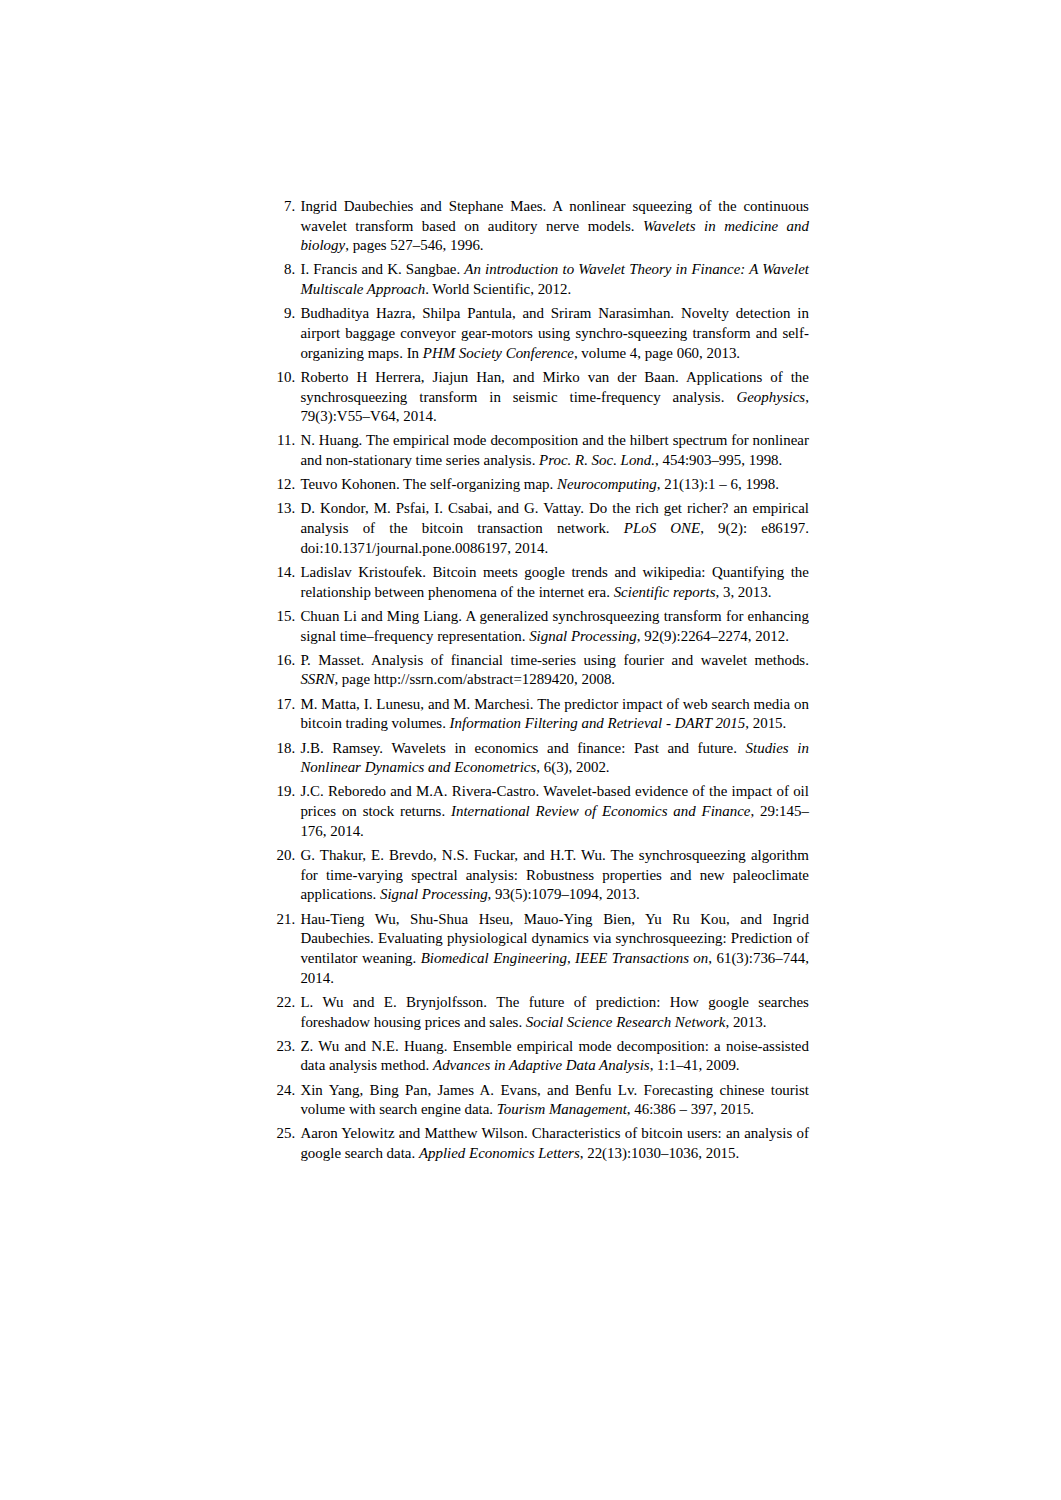Ingrid Daubechies and Stephane Maes. A nonlinear squeezing of the continuous wavelet transform based on auditory nerve models. Wavelets in medicine and biology, pages 527–546, 1996.
I. Francis and K. Sangbae. An introduction to Wavelet Theory in Finance: A Wavelet Multiscale Approach. World Scientific, 2012.
Budhaditya Hazra, Shilpa Pantula, and Sriram Narasimhan. Novelty detection in airport baggage conveyor gear-motors using synchro-squeezing transform and self-organizing maps. In PHM Society Conference, volume 4, page 060, 2013.
Roberto H Herrera, Jiajun Han, and Mirko van der Baan. Applications of the synchrosqueezing transform in seismic time-frequency analysis. Geophysics, 79(3):V55–V64, 2014.
N. Huang. The empirical mode decomposition and the hilbert spectrum for nonlinear and non-stationary time series analysis. Proc. R. Soc. Lond., 454:903–995, 1998.
Teuvo Kohonen. The self-organizing map. Neurocomputing, 21(13):1 – 6, 1998.
D. Kondor, M. Psfai, I. Csabai, and G. Vattay. Do the rich get richer? an empirical analysis of the bitcoin transaction network. PLoS ONE, 9(2): e86197. doi:10.1371/journal.pone.0086197, 2014.
Ladislav Kristoufek. Bitcoin meets google trends and wikipedia: Quantifying the relationship between phenomena of the internet era. Scientific reports, 3, 2013.
Chuan Li and Ming Liang. A generalized synchrosqueezing transform for enhancing signal time–frequency representation. Signal Processing, 92(9):2264–2274, 2012.
P. Masset. Analysis of financial time-series using fourier and wavelet methods. SSRN, page http://ssrn.com/abstract=1289420, 2008.
M. Matta, I. Lunesu, and M. Marchesi. The predictor impact of web search media on bitcoin trading volumes. Information Filtering and Retrieval - DART 2015, 2015.
J.B. Ramsey. Wavelets in economics and finance: Past and future. Studies in Nonlinear Dynamics and Econometrics, 6(3), 2002.
J.C. Reboredo and M.A. Rivera-Castro. Wavelet-based evidence of the impact of oil prices on stock returns. International Review of Economics and Finance, 29:145–176, 2014.
G. Thakur, E. Brevdo, N.S. Fuckar, and H.T. Wu. The synchrosqueezing algorithm for time-varying spectral analysis: Robustness properties and new paleoclimate applications. Signal Processing, 93(5):1079–1094, 2013.
Hau-Tieng Wu, Shu-Shua Hseu, Mauo-Ying Bien, Yu Ru Kou, and Ingrid Daubechies. Evaluating physiological dynamics via synchrosqueezing: Prediction of ventilator weaning. Biomedical Engineering, IEEE Transactions on, 61(3):736–744, 2014.
L. Wu and E. Brynjolfsson. The future of prediction: How google searches foreshadow housing prices and sales. Social Science Research Network, 2013.
Z. Wu and N.E. Huang. Ensemble empirical mode decomposition: a noise-assisted data analysis method. Advances in Adaptive Data Analysis, 1:1–41, 2009.
Xin Yang, Bing Pan, James A. Evans, and Benfu Lv. Forecasting chinese tourist volume with search engine data. Tourism Management, 46:386 – 397, 2015.
Aaron Yelowitz and Matthew Wilson. Characteristics of bitcoin users: an analysis of google search data. Applied Economics Letters, 22(13):1030–1036, 2015.